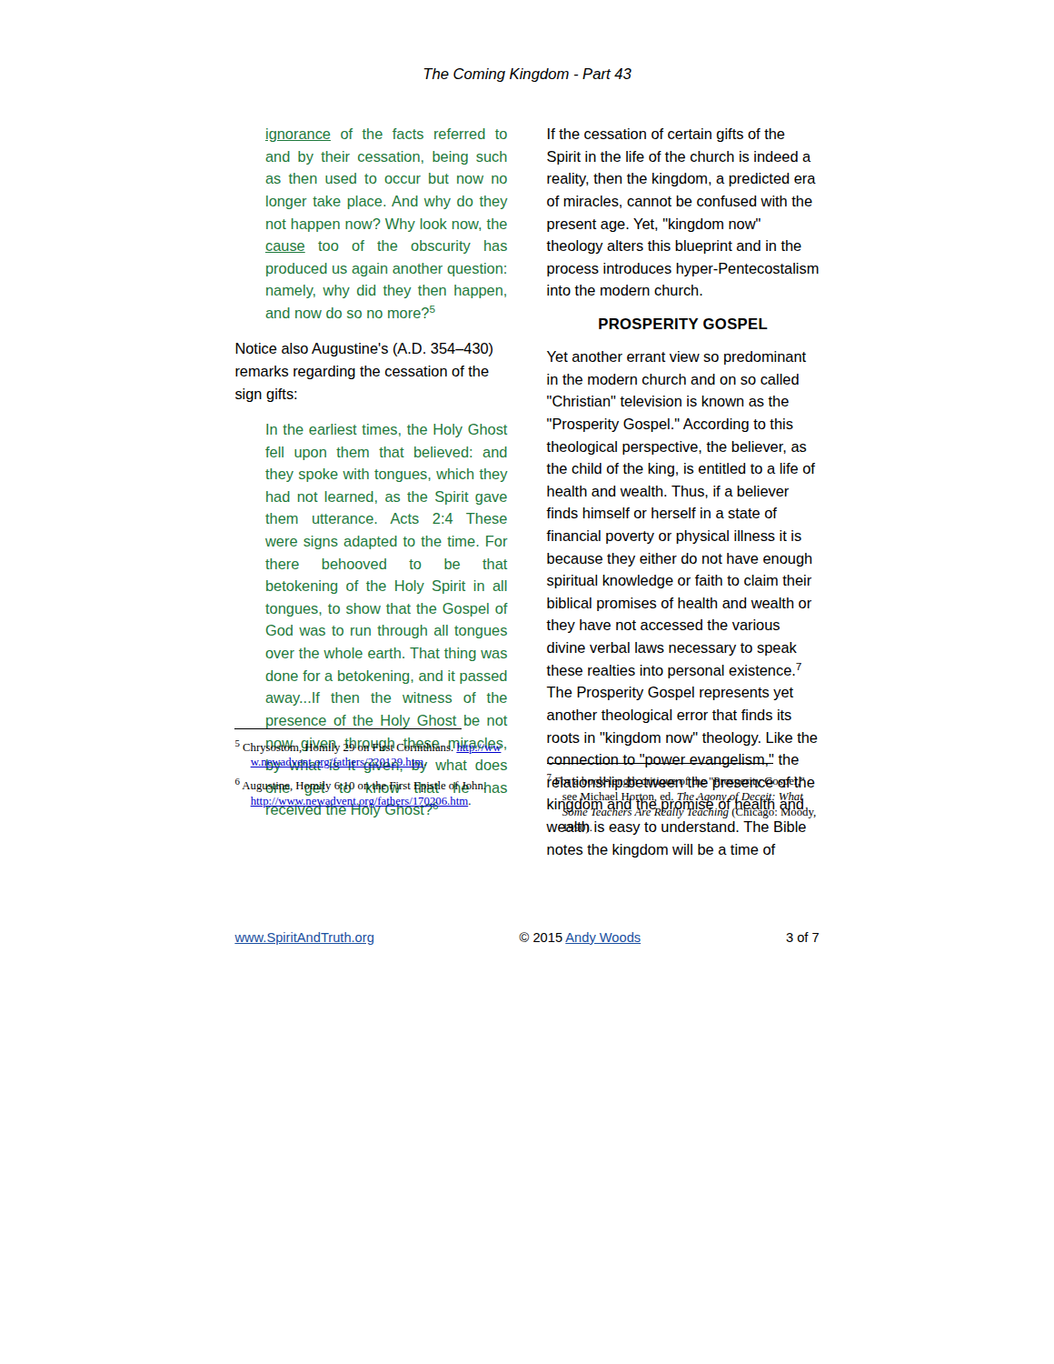The Coming Kingdom - Part 43
ignorance of the facts referred to and by their cessation, being such as then used to occur but now no longer take place. And why do they not happen now? Why look now, the cause too of the obscurity has produced us again another question: namely, why did they then happen, and now do so no more?5
Notice also Augustine's (A.D. 354–430) remarks regarding the cessation of the sign gifts:
In the earliest times, the Holy Ghost fell upon them that believed: and they spoke with tongues, which they had not learned, as the Spirit gave them utterance. Acts 2:4 These were signs adapted to the time. For there behooved to be that betokening of the Holy Spirit in all tongues, to show that the Gospel of God was to run through all tongues over the whole earth. That thing was done for a betokening, and it passed away...If then the witness of the presence of the Holy Ghost be not now given through these miracles, by what is it given, by what does one get to know that he has received the Holy Ghost?6
5 Chrysostom, Homily 29 on First Corinthians. http://www.newadvent.org/fathers/220129.htm.
6 Augustine, Homily 6:10 on the First Epistle of John.
http://www.newadvent.org/fathers/170206.htm.
If the cessation of certain gifts of the Spirit in the life of the church is indeed a reality, then the kingdom, a predicted era of miracles, cannot be confused with the present age. Yet, "kingdom now" theology alters this blueprint and in the process introduces hyper-Pentecostalism into the modern church.
PROSPERITY GOSPEL
Yet another errant view so predominant in the modern church and on so called "Christian" television is known as the "Prosperity Gospel." According to this theological perspective, the believer, as the child of the king, is entitled to a life of health and wealth. Thus, if a believer finds himself or herself in a state of financial poverty or physical illness it is because they either do not have enough spiritual knowledge or faith to claim their biblical promises of health and wealth or they have not accessed the various divine verbal laws necessary to speak these realties into personal existence.7 The Prosperity Gospel represents yet another theological error that finds its roots in "kingdom now" theology. Like the connection to "power evangelism," the relationship between the presence of the kingdom and the promise of health and wealth is easy to understand. The Bible notes the kingdom will be a time of
7 For a book-length critique of the "Prosperity Gospel," see Michael Horton, ed. The Agony of Deceit: What Some Teachers Are Really Teaching (Chicago: Moody, 1990).
www.SpiritAndTruth.org
© 2015 Andy Woods
3 of 7